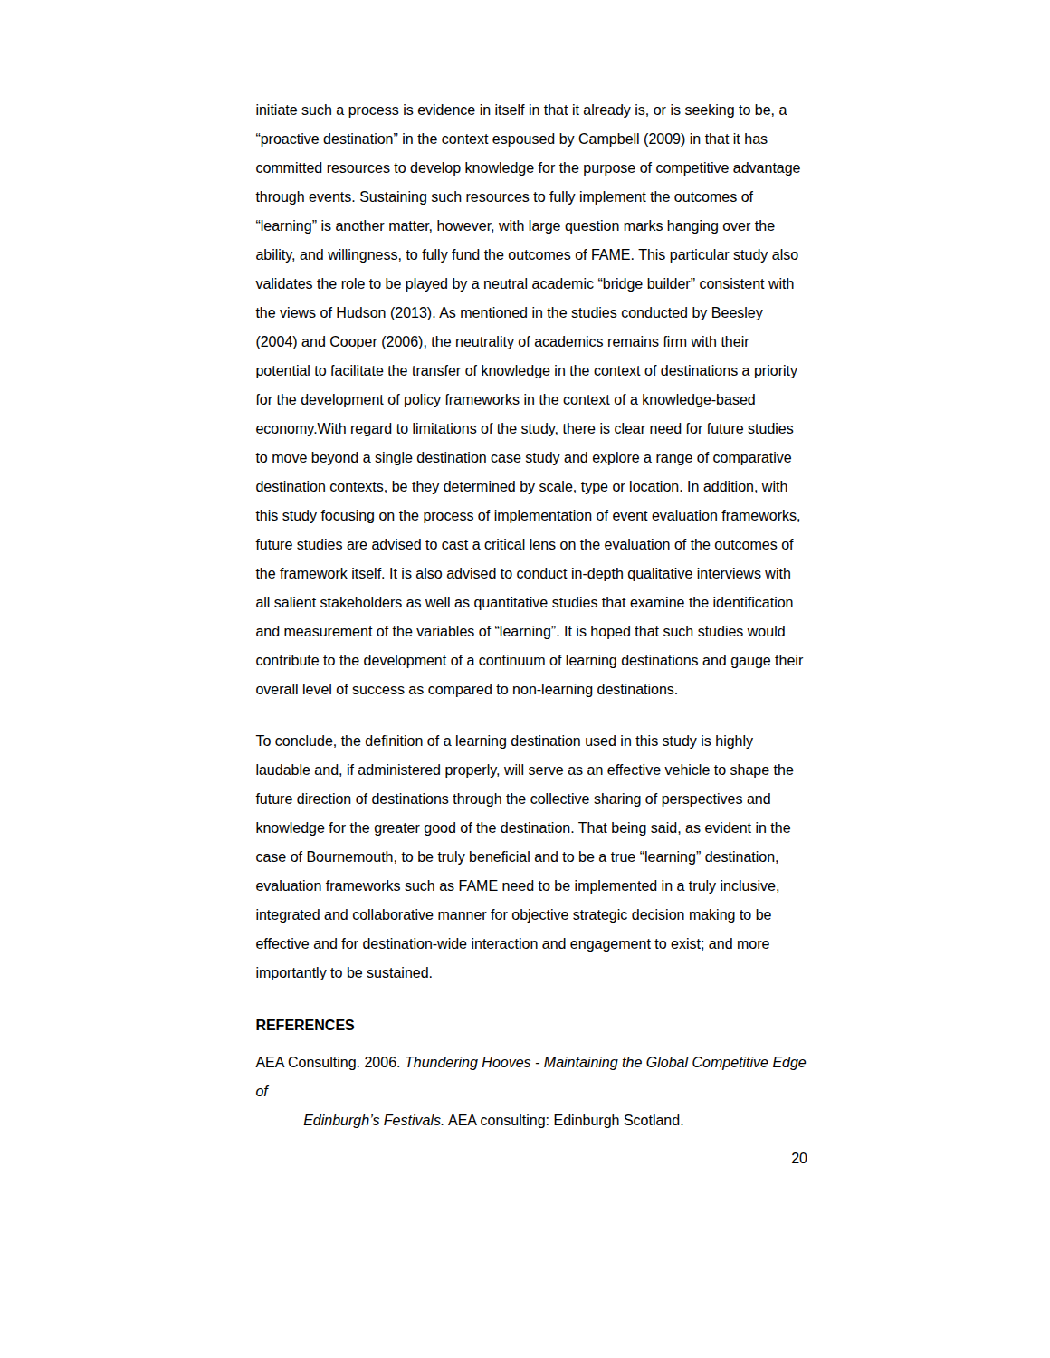initiate such a process is evidence in itself in that it already is, or is seeking to be, a “proactive destination” in the context espoused by Campbell (2009) in that it has committed resources to develop knowledge for the purpose of competitive advantage through events. Sustaining such resources to fully implement the outcomes of “learning” is another matter, however, with large question marks hanging over the ability, and willingness, to fully fund the outcomes of FAME. This particular study also validates the role to be played by a neutral academic “bridge builder” consistent with the views of Hudson (2013). As mentioned in the studies conducted by Beesley (2004) and Cooper (2006), the neutrality of academics remains firm with their potential to facilitate the transfer of knowledge in the context of destinations a priority for the development of policy frameworks in the context of a knowledge-based economy.With regard to limitations of the study, there is clear need for future studies to move beyond a single destination case study and explore a range of comparative destination contexts, be they determined by scale, type or location. In addition, with this study focusing on the process of implementation of event evaluation frameworks, future studies are advised to cast a critical lens on the evaluation of the outcomes of the framework itself. It is also advised to conduct in-depth qualitative interviews with all salient stakeholders as well as quantitative studies that examine the identification and measurement of the variables of “learning”. It is hoped that such studies would contribute to the development of a continuum of learning destinations and gauge their overall level of success as compared to non-learning destinations.
To conclude, the definition of a learning destination used in this study is highly laudable and, if administered properly, will serve as an effective vehicle to shape the future direction of destinations through the collective sharing of perspectives and knowledge for the greater good of the destination. That being said, as evident in the case of Bournemouth, to be truly beneficial and to be a true “learning” destination, evaluation frameworks such as FAME need to be implemented in a truly inclusive, integrated and collaborative manner for objective strategic decision making to be effective and for destination-wide interaction and engagement to exist; and more importantly to be sustained.
REFERENCES
AEA Consulting. 2006. Thundering Hooves - Maintaining the Global Competitive Edge of Edinburgh’s Festivals. AEA consulting: Edinburgh Scotland.
20